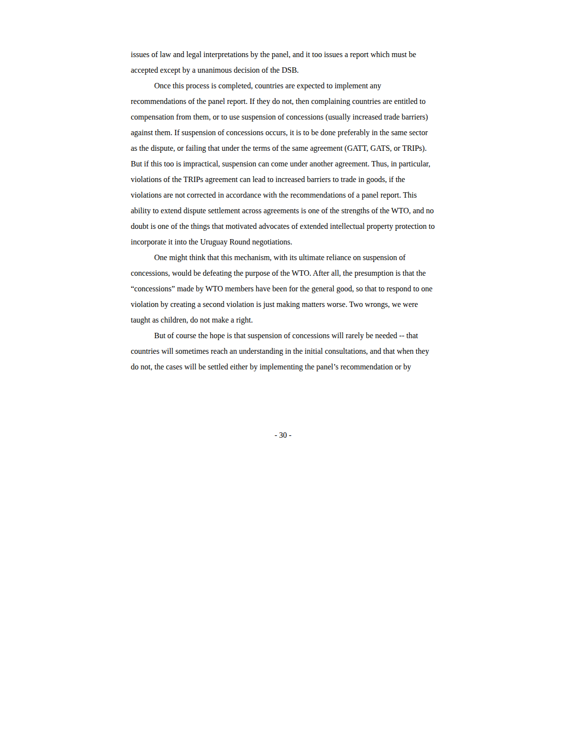issues of law and legal interpretations by the panel, and it too issues a report which must be accepted except by a unanimous decision of the DSB.
Once this process is completed, countries are expected to implement any recommendations of the panel report. If they do not, then complaining countries are entitled to compensation from them, or to use suspension of concessions (usually increased trade barriers) against them. If suspension of concessions occurs, it is to be done preferably in the same sector as the dispute, or failing that under the terms of the same agreement (GATT, GATS, or TRIPs). But if this too is impractical, suspension can come under another agreement. Thus, in particular, violations of the TRIPs agreement can lead to increased barriers to trade in goods, if the violations are not corrected in accordance with the recommendations of a panel report. This ability to extend dispute settlement across agreements is one of the strengths of the WTO, and no doubt is one of the things that motivated advocates of extended intellectual property protection to incorporate it into the Uruguay Round negotiations.
One might think that this mechanism, with its ultimate reliance on suspension of concessions, would be defeating the purpose of the WTO. After all, the presumption is that the “concessions” made by WTO members have been for the general good, so that to respond to one violation by creating a second violation is just making matters worse. Two wrongs, we were taught as children, do not make a right.
But of course the hope is that suspension of concessions will rarely be needed -- that countries will sometimes reach an understanding in the initial consultations, and that when they do not, the cases will be settled either by implementing the panel’s recommendation or by
- 30 -